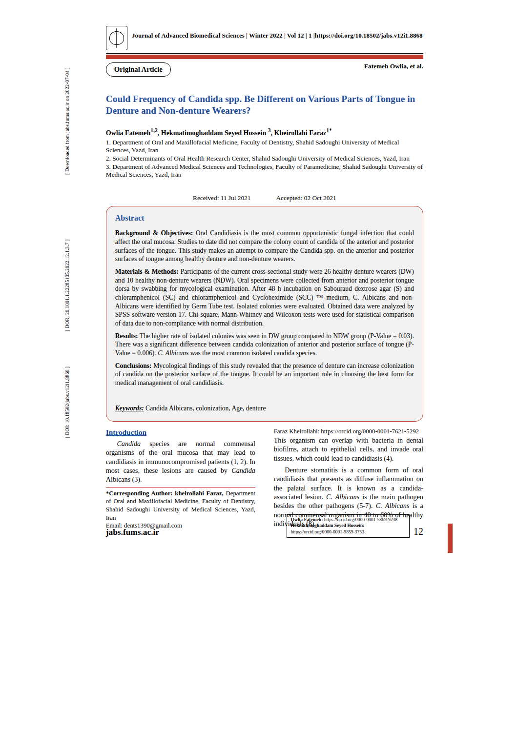[ Downloaded from jabs.fums.ac.ir on 2022-07-04 ] [ DOR: 20.1001.1.22285105.2022.12.1.3.7 ] [ DOI: 10.18502/jabs.v12i1.8868 ]
Journal of Advanced Biomedical Sciences | Winter 2022 | Vol 12 | 1 |https://doi.org/10.18502/jabs.v12i1.8868
Fatemeh Owlia, et al.
Original Article
Could Frequency of Candida spp. Be Different on Various Parts of Tongue in Denture and Non-denture Wearers?
Owlia Fatemeh1,2, Hekmatimoghaddam Seyed Hossein 3, Kheirollahi Faraz1*
1. Department of Oral and Maxillofacial Medicine, Faculty of Dentistry, Shahid Sadoughi University of Medical Sciences, Yazd, Iran
2. Social Determinants of Oral Health Research Center, Shahid Sadoughi University of Medical Sciences, Yazd, Iran
3. Department of Advanced Medical Sciences and Technologies, Faculty of Paramedicine, Shahid Sadoughi University of Medical Sciences, Yazd, Iran
Received: 11 Jul 2021 Accepted: 02 Oct 2021
Abstract
Background & Objectives: Oral Candidiasis is the most common opportunistic fungal infection that could affect the oral mucosa. Studies to date did not compare the colony count of candida of the anterior and posterior surfaces of the tongue. This study makes an attempt to compare the Candida spp. on the anterior and posterior surfaces of tongue among healthy denture and non-denture wearers.
Materials & Methods: Participants of the current cross-sectional study were 26 healthy denture wearers (DW) and 10 healthy non-denture wearers (NDW). Oral specimens were collected from anterior and posterior tongue dorsa by swabbing for mycological examination. After 48 h incubation on Sabouraud dextrose agar (S) and chloramphenicol (SC) and chloramphenicol and Cycloheximide (SCC) ™ medium, C. Albicans and non-Albicans were identified by Germ Tube test. Isolated colonies were evaluated. Obtained data were analyzed by SPSS software version 17. Chi-square, Mann-Whitney and Wilcoxon tests were used for statistical comparison of data due to non-compliance with normal distribution.
Results: The higher rate of isolated colonies was seen in DW group compared to NDW group (P-Value = 0.03). There was a significant difference between candida colonization of anterior and posterior surface of tongue (P-Value = 0.006). C. Albicans was the most common isolated candida species.
Conclusions: Mycological findings of this study revealed that the presence of denture can increase colonization of candida on the posterior surface of the tongue. It could be an important role in choosing the best form for medical management of oral candidiasis.
Keywords: Candida Albicans, colonization, Age, denture
Introduction
Candida species are normal commensal organisms of the oral mucosa that may lead to candidiasis in immunocompromised patients (1, 2). In most cases, these lesions are caused by Candida Albicans (3).
*Corresponding Author: kheirollahi Faraz, Department of Oral and Maxillofacial Medicine, Faculty of Dentistry, Shahid Sadoughi University of Medical Sciences, Yazd, Iran
Email: dents1390@gmail.com
Faraz Kheirollahi: https://orcid.org/0000-0001-7621-5292
This organism can overlap with bacteria in dental biofilms, attach to epithelial cells, and invade oral tissues, which could lead to candidiasis (4).
Denture stomatitis is a common form of oral candidiasis that presents as diffuse inflammation on the palatal surface. It is known as a candida-associated lesion. C. Albicans is the main pathogen besides the other pathogens (5-7). C. Albicans is a normal commensal organism in 40 to 60% of healthy individuals (8).
jabs.fums.ac.ir
Owlia Fatemeh: https://orcid.org/0000-0001-5869-9238
Hekmatimoghaddam Seyed Hossein: https://orcid.org/0000-0001-9859-3753
12